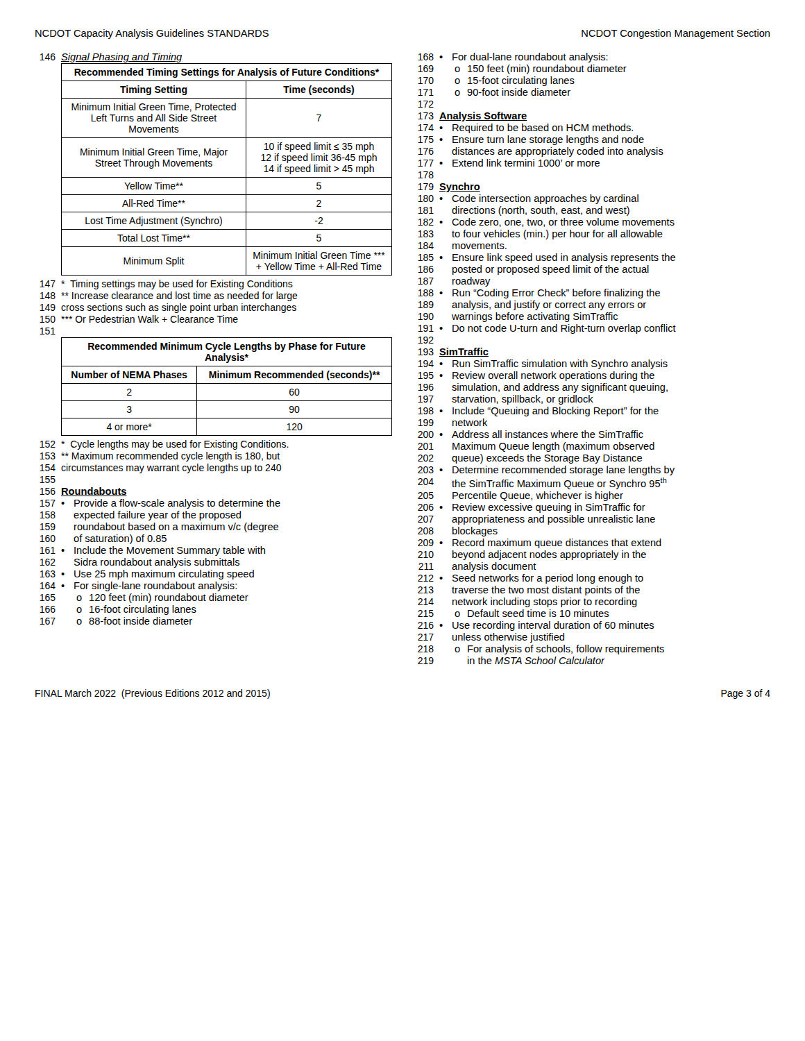NCDOT Capacity Analysis Guidelines STANDARDS
NCDOT Congestion Management Section
146 Signal Phasing and Timing
| Recommended Timing Settings for Analysis of Future Conditions* |
| --- |
| Timing Setting | Time (seconds) |
| Minimum Initial Green Time, Protected Left Turns and All Side Street Movements | 7 |
| Minimum Initial Green Time, Major Street Through Movements | 10 if speed limit ≤ 35 mph 12 if speed limit 36-45 mph 14 if speed limit > 45 mph |
| Yellow Time** | 5 |
| All-Red Time** | 2 |
| Lost Time Adjustment (Synchro) | -2 |
| Total Lost Time** | 5 |
| Minimum Split | Minimum Initial Green Time *** + Yellow Time + All-Red Time |
147 * Timing settings may be used for Existing Conditions
148 ** Increase clearance and lost time as needed for large
149 cross sections such as single point urban interchanges
150 *** Or Pedestrian Walk + Clearance Time
151
| Recommended Minimum Cycle Lengths by Phase for Future Analysis* |
| --- |
| Number of NEMA Phases | Minimum Recommended (seconds)** |
| 2 | 60 |
| 3 | 90 |
| 4 or more* | 120 |
152 * Cycle lengths may be used for Existing Conditions.
153 ** Maximum recommended cycle length is 180, but
154 circumstances may warrant cycle lengths up to 240
155
156
Roundabouts
157 •Provide a flow-scale analysis to determine the
158 expected failure year of the proposed
159 roundabout based on a maximum v/c (degree
160 of saturation) of 0.85
161 •Include the Movement Summary table with
162 Sidra roundabout analysis submittals
163 •Use 25 mph maximum circulating speed
164 •For single-lane roundabout analysis:
165 o 120 feet (min) roundabout diameter
166 o 16-foot circulating lanes
167 o 88-foot inside diameter
168 •For dual-lane roundabout analysis:
169 o 150 feet (min) roundabout diameter
170 o 15-foot circulating lanes
171 o 90-foot inside diameter
172
173
Analysis Software
174 •Required to be based on HCM methods.
175 •Ensure turn lane storage lengths and node
176 distances are appropriately coded into analysis
177 •Extend link termini 1000’ or more
178
179
Synchro
180 •Code intersection approaches by cardinal
181 directions (north, south, east, and west)
182 •Code zero, one, two, or three volume movements
183 to four vehicles (min.) per hour for all allowable
184 movements.
185 •Ensure link speed used in analysis represents the
186 posted or proposed speed limit of the actual
187 roadway
188 •Run “Coding Error Check” before finalizing the
189 analysis, and justify or correct any errors or
190 warnings before activating SimTraffic
191 •Do not code U-turn and Right-turn overlap conflict
192
193
SimTraffic
194 •Run SimTraffic simulation with Synchro analysis
195 •Review overall network operations during the
196 simulation, and address any significant queuing,
197 starvation, spillback, or gridlock
198 •Include “Queuing and Blocking Report” for the
199 network
200 •Address all instances where the SimTraffic
201 Maximum Queue length (maximum observed
202 queue) exceeds the Storage Bay Distance
203 •Determine recommended storage lane lengths by
204 the SimTraffic Maximum Queue or Synchro 95th
205 Percentile Queue, whichever is higher
206 •Review excessive queuing in SimTraffic for
207 appropriateness and possible unrealistic lane
208 blockages
209 •Record maximum queue distances that extend
210 beyond adjacent nodes appropriately in the
211 analysis document
212 •Seed networks for a period long enough to
213 traverse the two most distant points of the
214 network including stops prior to recording
215 oDefault seed time is 10 minutes
216 •Use recording interval duration of 60 minutes
217 unless otherwise justified
218 oFor analysis of schools, follow requirements
219 in the MSTA School Calculator
FINAL March 2022 (Previous Editions 2012 and 2015)
Page 3 of 4